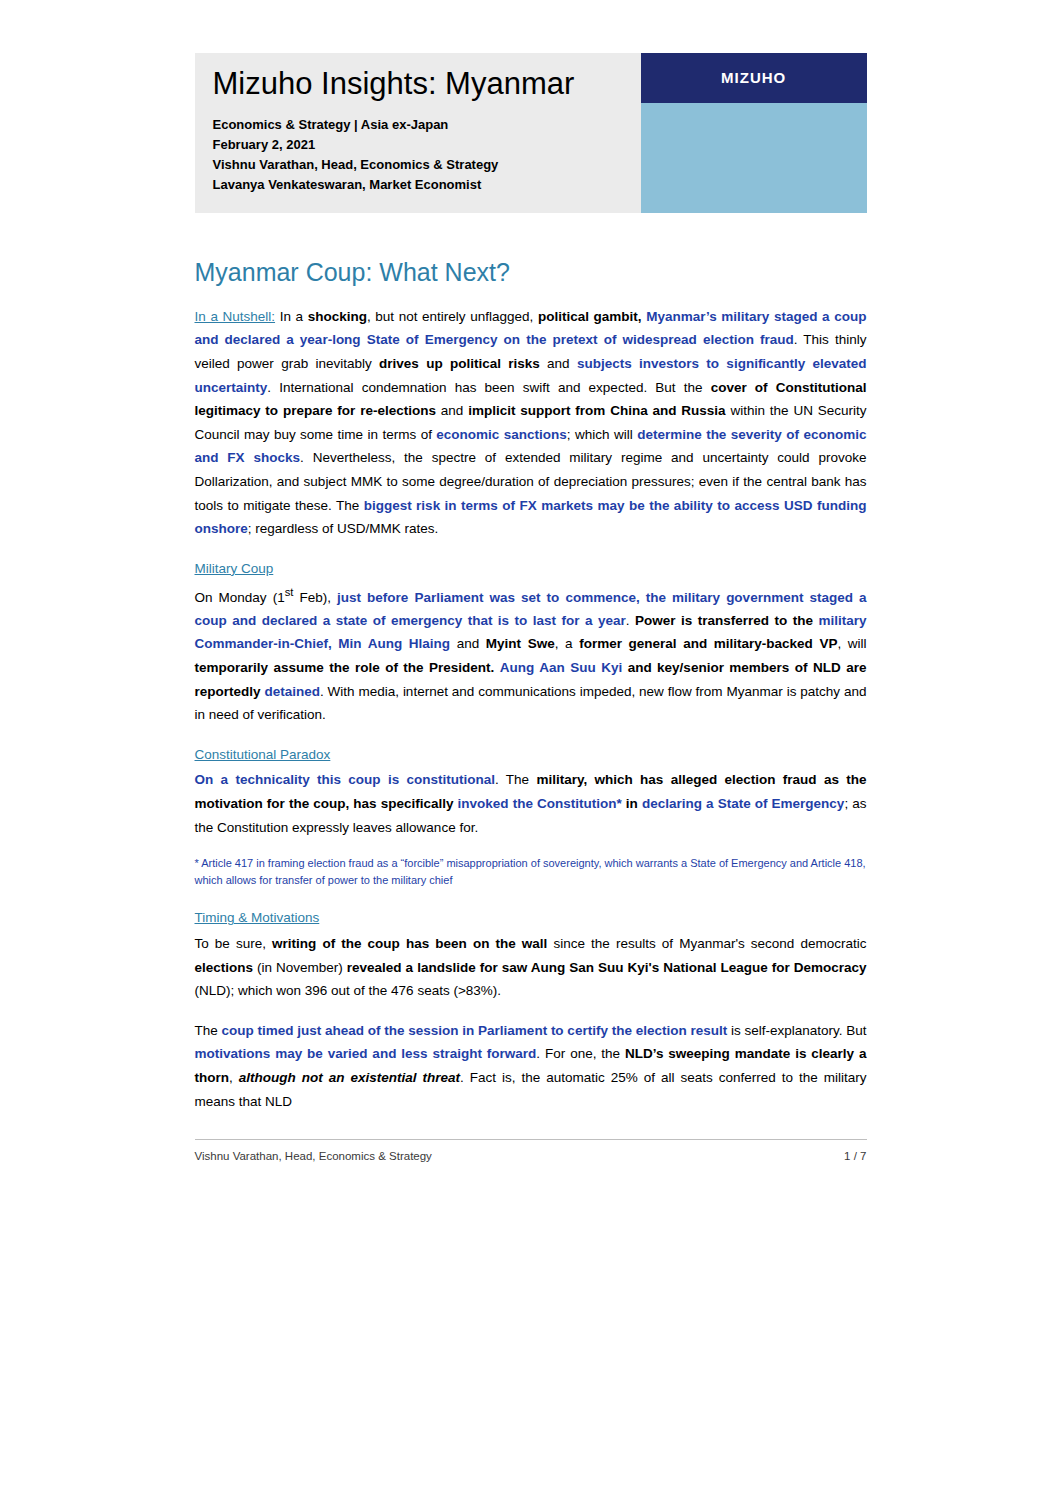Mizuho Insights: Myanmar
Economics & Strategy | Asia ex-Japan
February 2, 2021
Vishnu Varathan, Head, Economics & Strategy
Lavanya Venkateswaran, Market Economist
MIZUHO
Myanmar Coup: What Next?
In a Nutshell: In a shocking, but not entirely unflagged, political gambit, Myanmar’s military staged a coup and declared a year-long State of Emergency on the pretext of widespread election fraud. This thinly veiled power grab inevitably drives up political risks and subjects investors to significantly elevated uncertainty. International condemnation has been swift and expected. But the cover of Constitutional legitimacy to prepare for re-elections and implicit support from China and Russia within the UN Security Council may buy some time in terms of economic sanctions; which will determine the severity of economic and FX shocks. Nevertheless, the spectre of extended military regime and uncertainty could provoke Dollarization, and subject MMK to some degree/duration of depreciation pressures; even if the central bank has tools to mitigate these. The biggest risk in terms of FX markets may be the ability to access USD funding onshore; regardless of USD/MMK rates.
Military Coup
On Monday (1st Feb), just before Parliament was set to commence, the military government staged a coup and declared a state of emergency that is to last for a year. Power is transferred to the military Commander-in-Chief, Min Aung Hlaing and Myint Swe, a former general and military-backed VP, will temporarily assume the role of the President. Aung Aan Suu Kyi and key/senior members of NLD are reportedly detained. With media, internet and communications impeded, new flow from Myanmar is patchy and in need of verification.
Constitutional Paradox
On a technicality this coup is constitutional. The military, which has alleged election fraud as the motivation for the coup, has specifically invoked the Constitution* in declaring a State of Emergency; as the Constitution expressly leaves allowance for.
* Article 417 in framing election fraud as a “forcible” misappropriation of sovereignty, which warrants a State of Emergency and Article 418, which allows for transfer of power to the military chief
Timing & Motivations
To be sure, writing of the coup has been on the wall since the results of Myanmar's second democratic elections (in November) revealed a landslide for saw Aung San Suu Kyi's National League for Democracy (NLD); which won 396 out of the 476 seats (>83%).
The coup timed just ahead of the session in Parliament to certify the election result is self-explanatory. But motivations may be varied and less straight forward. For one, the NLD’s sweeping mandate is clearly a thorn, although not an existential threat. Fact is, the automatic 25% of all seats conferred to the military means that NLD
Vishnu Varathan, Head, Economics & Strategy
1 / 7